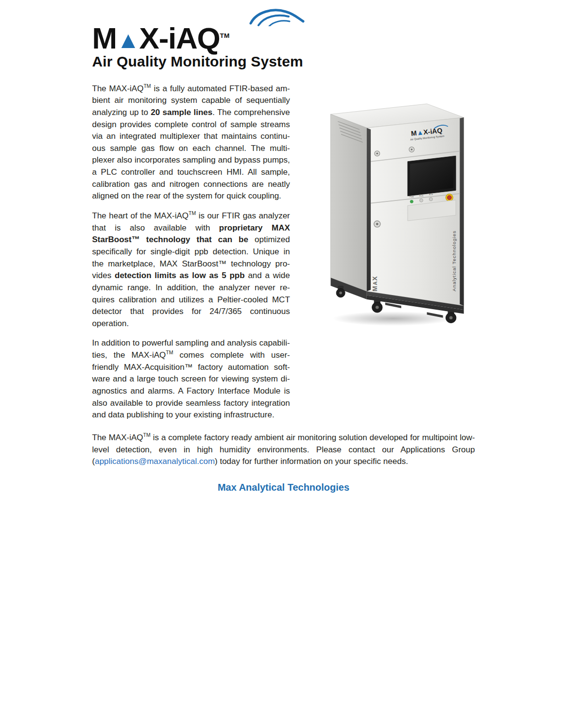M▲X-iAQ TM
Air Quality Monitoring System
The MAX-iAQTM is a fully automated FTIR-based ambient air monitoring system capable of sequentially analyzing up to 20 sample lines. The comprehensive design provides complete control of sample streams via an integrated multiplexer that maintains continuous sample gas flow on each channel. The multiplexer also incorporates sampling and bypass pumps, a PLC controller and touchscreen HMI. All sample, calibration gas and nitrogen connections are neatly aligned on the rear of the system for quick coupling.
The heart of the MAX-iAQTM is our FTIR gas analyzer that is also available with proprietary MAX StarBoost™ technology that can be optimized specifically for single-digit ppb detection. Unique in the marketplace, MAX StarBoost™ technology provides detection limits as low as 5 ppb and a wide dynamic range. In addition, the analyzer never requires calibration and utilizes a Peltier-cooled MCT detector that provides for 24/7/365 continuous operation.
In addition to powerful sampling and analysis capabilities, the MAX-iAQTM comes complete with user-friendly MAX-Acquisition™ factory automation software and a large touch screen for viewing system diagnostics and alarms. A Factory Interface Module is also available to provide seamless factory integration and data publishing to your existing infrastructure.
M▲X-iAQ Air Quality Monitoring System PWR RUN ALM Analytical Technologies MAX
The MAX-iAQTM is a complete factory ready ambient air monitoring solution developed for multipoint low-level detection, even in high humidity environments. Please contact our Applications Group (applications@maxanalytical.com) today for further information on your specific needs.
Max Analytical Technologies